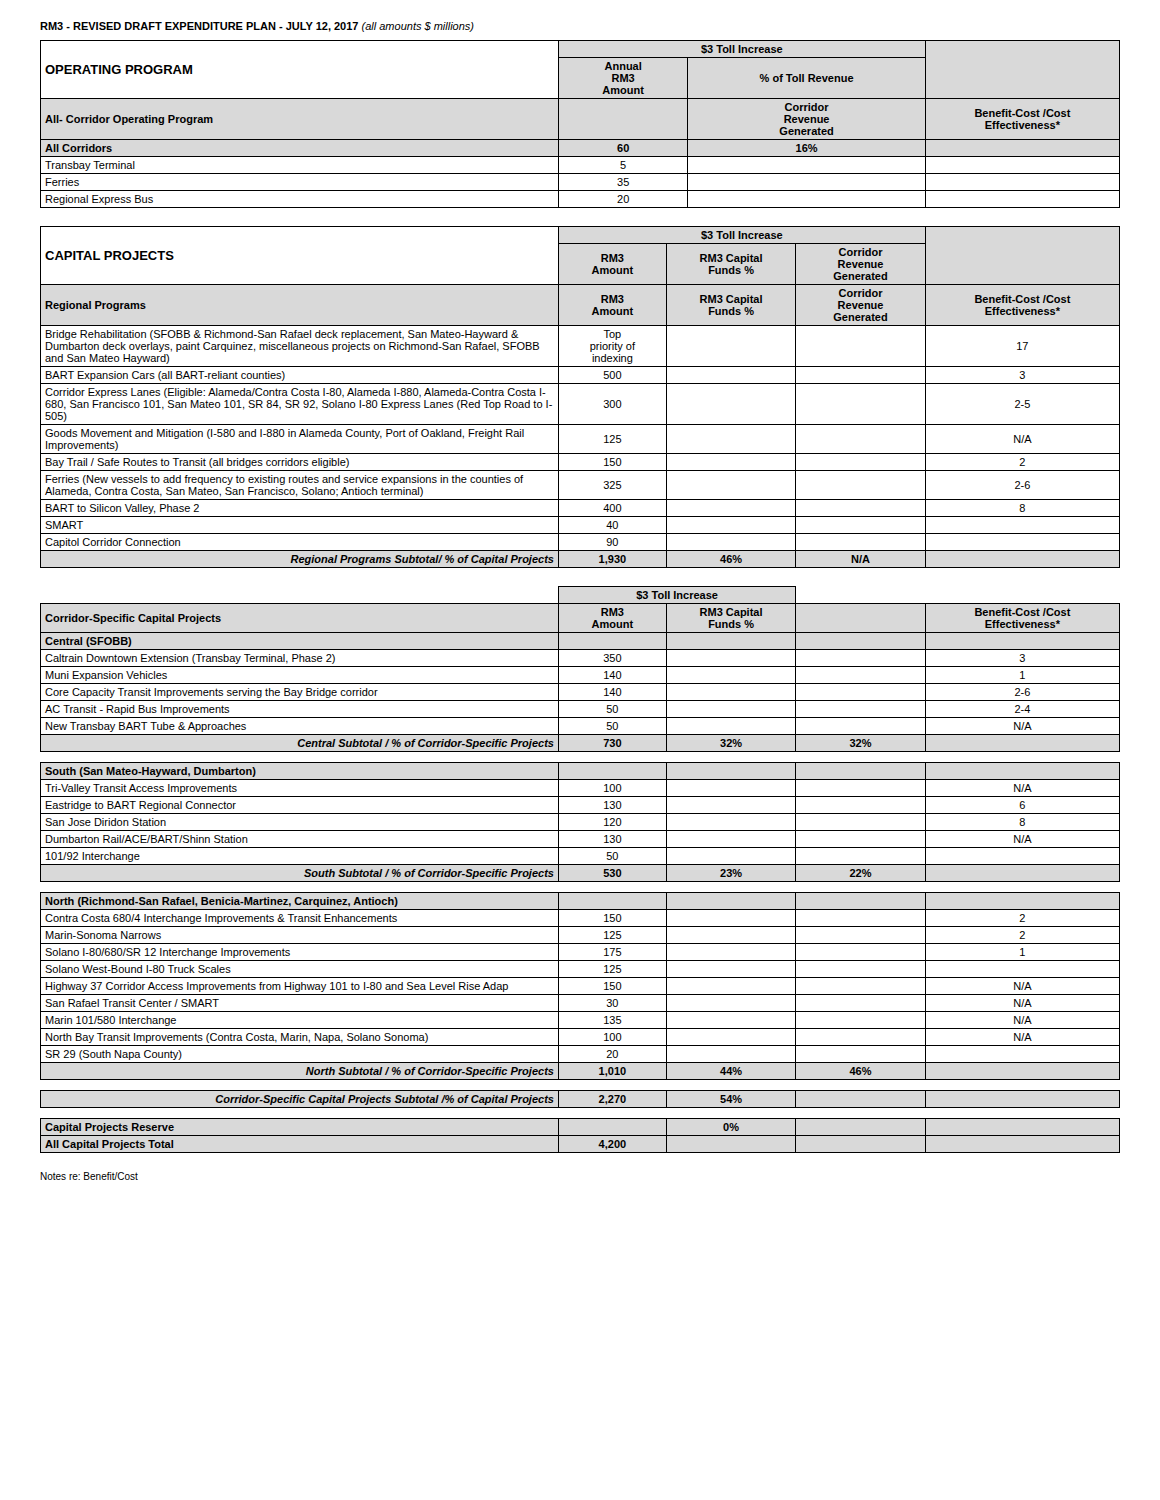RM3 - REVISED DRAFT EXPENDITURE PLAN - JULY 12, 2017 (all amounts $ millions)
| OPERATING PROGRAM | $3 Toll Increase | |
| Annual RM3 Amount | % of Toll Revenue |
| All- Corridor Operating Program | | Corridor Revenue Generated | Benefit-Cost /Cost Effectiveness* |
| All Corridors | 60 | 16% | |
| Transbay Terminal | 5 | | |
| Ferries | 35 | | |
| Regional Express Bus | 20 | | |
| CAPITAL PROJECTS | $3 Toll Increase | |
| RM3 Amount | RM3 Capital Funds % | Corridor Revenue Generated |
| Regional Programs | RM3 Amount | RM3 Capital Funds % | Corridor Revenue Generated | Benefit-Cost /Cost Effectiveness* |
| Bridge Rehabilitation (SFOBB & Richmond-San Rafael deck replacement, San Mateo-Hayward & Dumbarton deck overlays, paint Carquinez, miscellaneous projects on Richmond-San Rafael, SFOBB and San Mateo Hayward) | Top priority of indexing | | | 17 |
| BART Expansion Cars (all BART-reliant counties) | 500 | | | 3 |
| Corridor Express Lanes (Eligible: Alameda/Contra Costa I-80, Alameda I-880, Alameda-Contra Costa I-680, San Francisco 101, San Mateo 101, SR 84, SR 92, Solano I-80 Express Lanes (Red Top Road to I-505) | 300 | | | 2-5 |
| Goods Movement and Mitigation (I-580 and I-880 in Alameda County, Port of Oakland, Freight Rail Improvements) | 125 | | | N/A |
| Bay Trail / Safe Routes to Transit (all bridges corridors eligible) | 150 | | | 2 |
| Ferries (New vessels to add frequency to existing routes and service expansions in the counties of Alameda, Contra Costa, San Mateo, San Francisco, Solano; Antioch terminal) | 325 | | | 2-6 |
| BART to Silicon Valley, Phase 2 | 400 | | | 8 |
| SMART | 40 | | | |
| Capitol Corridor Connection | 90 | | | |
| Regional Programs Subtotal/ % of Capital Projects | 1,930 | 46% | N/A | |
| | $3 Toll Increase | | |
| Corridor-Specific Capital Projects | RM3 Amount | RM3 Capital Funds % | | Benefit-Cost /Cost Effectiveness* |
| Central (SFOBB) | | | | |
| Caltrain Downtown Extension (Transbay Terminal, Phase 2) | 350 | | | 3 |
| Muni Expansion Vehicles | 140 | | | 1 |
| Core Capacity Transit Improvements serving the Bay Bridge corridor | 140 | | | 2-6 |
| AC Transit - Rapid Bus Improvements | 50 | | | 2-4 |
| New Transbay BART Tube & Approaches | 50 | | | N/A |
| Central Subtotal / % of Corridor-Specific Projects | 730 | 32% | 32% | |
| South (San Mateo-Hayward, Dumbarton) | | | | |
| Tri-Valley Transit Access Improvements | 100 | | | N/A |
| Eastridge to BART Regional Connector | 130 | | | 6 |
| San Jose Diridon Station | 120 | | | 8 |
| Dumbarton Rail/ACE/BART/Shinn Station | 130 | | | N/A |
| 101/92 Interchange | 50 | | | |
| South Subtotal / % of Corridor-Specific Projects | 530 | 23% | 22% | |
| North (Richmond-San Rafael, Benicia-Martinez, Carquinez, Antioch) | | | | |
| Contra Costa 680/4 Interchange Improvements & Transit Enhancements | 150 | | | 2 |
| Marin-Sonoma Narrows | 125 | | | 2 |
| Solano I-80/680/SR 12 Interchange Improvements | 175 | | | 1 |
| Solano West-Bound I-80 Truck Scales | 125 | | | |
| Highway 37 Corridor Access Improvements from Highway 101 to I-80 and Sea Level Rise Adap | 150 | | | N/A |
| San Rafael Transit Center / SMART | 30 | | | N/A |
| Marin 101/580 Interchange | 135 | | | N/A |
| North Bay Transit Improvements (Contra Costa, Marin, Napa, Solano Sonoma) | 100 | | | N/A |
| SR 29 (South Napa County) | 20 | | | |
| North Subtotal / % of Corridor-Specific Projects | 1,010 | 44% | 46% | |
| Corridor-Specific Capital Projects Subtotal /% of Capital Projects | 2,270 | 54% | | |
| Capital Projects Reserve | | 0% | | |
| All Capital Projects Total | 4,200 | | | |
Notes re: Benefit/Cost